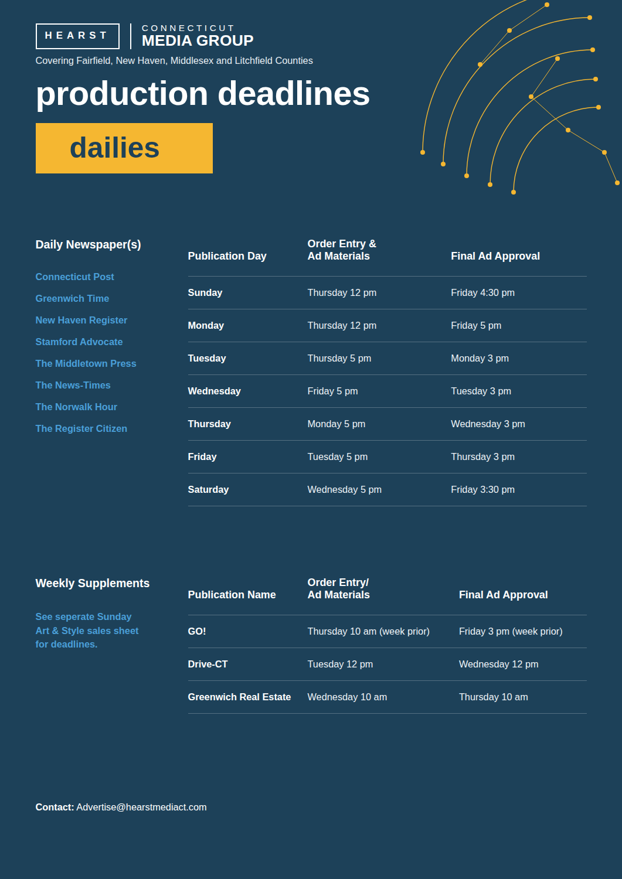HEARST
CONNECTICUT MEDIA GROUP
Covering Fairfield, New Haven, Middlesex and Litchfield Counties
production deadlines
dailies
Daily Newspaper(s)
Connecticut Post
Greenwich Time
New Haven Register
Stamford Advocate
The Middletown Press
The News-Times
The Norwalk Hour
The Register Citizen
| Publication Day | Order Entry & Ad Materials | Final Ad Approval |
| --- | --- | --- |
| Sunday | Thursday 12 pm | Friday 4:30 pm |
| Monday | Thursday 12 pm | Friday 5 pm |
| Tuesday | Thursday 5 pm | Monday 3 pm |
| Wednesday | Friday 5 pm | Tuesday 3 pm |
| Thursday | Monday 5 pm | Wednesday 3 pm |
| Friday | Tuesday 5 pm | Thursday 3 pm |
| Saturday | Wednesday 5 pm | Friday 3:30 pm |
Weekly Supplements
See seperate Sunday
Art & Style sales sheet
for deadlines.
| Publication Name | Order Entry/ Ad Materials | Final Ad Approval |
| --- | --- | --- |
| GO! | Thursday 10 am (week prior) | Friday 3 pm (week prior) |
| Drive-CT | Tuesday 12 pm | Wednesday 12 pm |
| Greenwich Real Estate | Wednesday 10 am | Thursday 10 am |
Contact: Advertise@hearstmediact.com